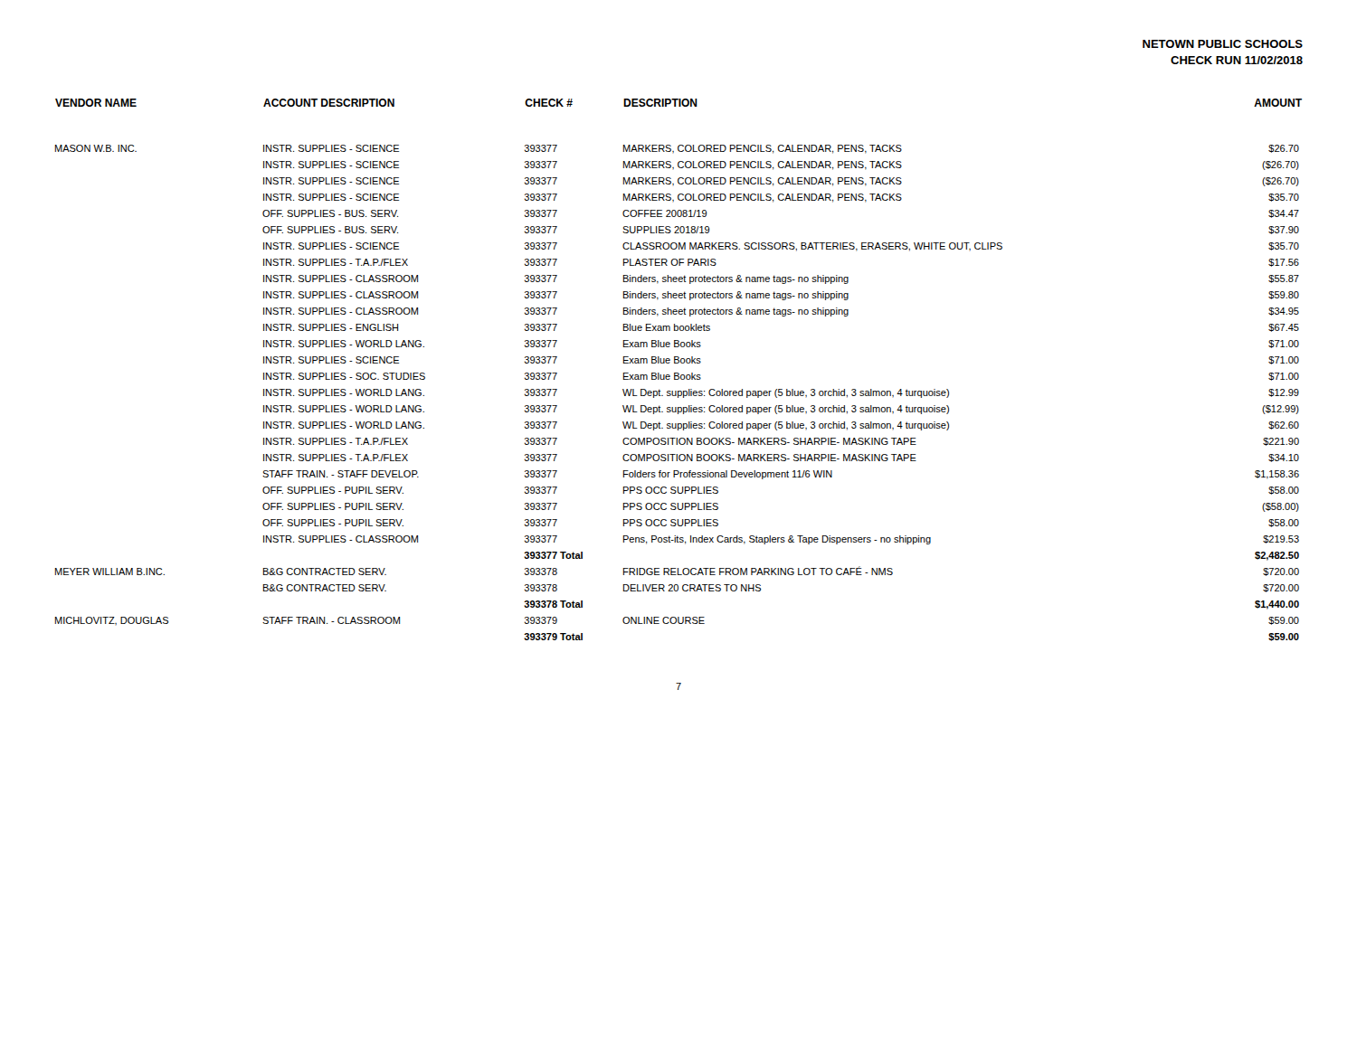NETOWN PUBLIC SCHOOLS
CHECK RUN 11/02/2018
| VENDOR NAME | ACCOUNT DESCRIPTION | CHECK # | DESCRIPTION | AMOUNT |
| --- | --- | --- | --- | --- |
| MASON W.B. INC. | INSTR. SUPPLIES - SCIENCE | 393377 | MARKERS, COLORED PENCILS, CALENDAR, PENS, TACKS | $26.70 |
| | INSTR. SUPPLIES - SCIENCE | 393377 | MARKERS, COLORED PENCILS, CALENDAR, PENS, TACKS | ($26.70) |
| | INSTR. SUPPLIES - SCIENCE | 393377 | MARKERS, COLORED PENCILS, CALENDAR, PENS, TACKS | ($26.70) |
| | INSTR. SUPPLIES - SCIENCE | 393377 | MARKERS, COLORED PENCILS, CALENDAR, PENS, TACKS | $35.70 |
| | OFF. SUPPLIES - BUS. SERV. | 393377 | COFFEE 20081/19 | $34.47 |
| | OFF. SUPPLIES - BUS. SERV. | 393377 | SUPPLIES 2018/19 | $37.90 |
| | INSTR. SUPPLIES - SCIENCE | 393377 | CLASSROOM MARKERS. SCISSORS, BATTERIES, ERASERS, WHITE OUT, CLIPS | $35.70 |
| | INSTR. SUPPLIES - T.A.P./FLEX | 393377 | PLASTER OF PARIS | $17.56 |
| | INSTR. SUPPLIES - CLASSROOM | 393377 | Binders, sheet protectors & name tags- no shipping | $55.87 |
| | INSTR. SUPPLIES - CLASSROOM | 393377 | Binders, sheet protectors & name tags- no shipping | $59.80 |
| | INSTR. SUPPLIES - CLASSROOM | 393377 | Binders, sheet protectors & name tags- no shipping | $34.95 |
| | INSTR. SUPPLIES - ENGLISH | 393377 | Blue Exam booklets | $67.45 |
| | INSTR. SUPPLIES - WORLD LANG. | 393377 | Exam Blue Books | $71.00 |
| | INSTR. SUPPLIES - SCIENCE | 393377 | Exam Blue Books | $71.00 |
| | INSTR. SUPPLIES - SOC. STUDIES | 393377 | Exam Blue Books | $71.00 |
| | INSTR. SUPPLIES - WORLD LANG. | 393377 | WL Dept. supplies: Colored paper (5 blue, 3 orchid, 3 salmon, 4 turquoise) | $12.99 |
| | INSTR. SUPPLIES - WORLD LANG. | 393377 | WL Dept. supplies: Colored paper (5 blue, 3 orchid, 3 salmon, 4 turquoise) | ($12.99) |
| | INSTR. SUPPLIES - WORLD LANG. | 393377 | WL Dept. supplies: Colored paper (5 blue, 3 orchid, 3 salmon, 4 turquoise) | $62.60 |
| | INSTR. SUPPLIES - T.A.P./FLEX | 393377 | COMPOSITION BOOKS- MARKERS- SHARPIE- MASKING TAPE | $221.90 |
| | INSTR. SUPPLIES - T.A.P./FLEX | 393377 | COMPOSITION BOOKS- MARKERS- SHARPIE- MASKING TAPE | $34.10 |
| | STAFF TRAIN. - STAFF DEVELOP. | 393377 | Folders for Professional Development 11/6 WIN | $1,158.36 |
| | OFF. SUPPLIES - PUPIL SERV. | 393377 | PPS OCC SUPPLIES | $58.00 |
| | OFF. SUPPLIES - PUPIL SERV. | 393377 | PPS OCC SUPPLIES | ($58.00) |
| | OFF. SUPPLIES - PUPIL SERV. | 393377 | PPS OCC SUPPLIES | $58.00 |
| | INSTR. SUPPLIES - CLASSROOM | 393377 | Pens, Post-its, Index Cards, Staplers & Tape Dispensers - no shipping | $219.53 |
| | | 393377 Total | | $2,482.50 |
| MEYER WILLIAM B.INC. | B&G CONTRACTED SERV. | 393378 | FRIDGE RELOCATE FROM PARKING LOT TO CAFÉ - NMS | $720.00 |
| | B&G CONTRACTED SERV. | 393378 | DELIVER 20 CRATES TO NHS | $720.00 |
| | | 393378 Total | | $1,440.00 |
| MICHLOVITZ, DOUGLAS | STAFF TRAIN. - CLASSROOM | 393379 | ONLINE COURSE | $59.00 |
| | | 393379 Total | | $59.00 |
7